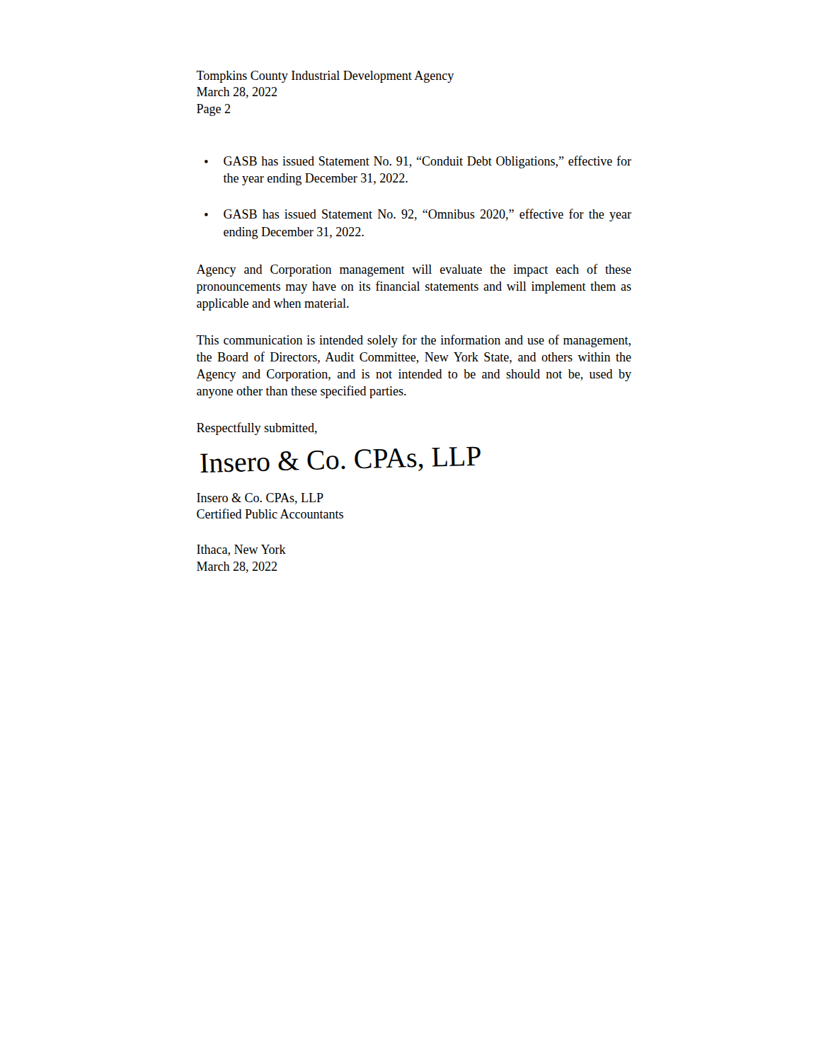Tompkins County Industrial Development Agency
March 28, 2022
Page 2
GASB has issued Statement No. 91, “Conduit Debt Obligations,” effective for the year ending December 31, 2022.
GASB has issued Statement No. 92, “Omnibus 2020,” effective for the year ending December 31, 2022.
Agency and Corporation management will evaluate the impact each of these pronouncements may have on its financial statements and will implement them as applicable and when material.
This communication is intended solely for the information and use of management, the Board of Directors, Audit Committee, New York State, and others within the Agency and Corporation, and is not intended to be and should not be, used by anyone other than these specified parties.
Respectfully submitted,
Insero & Co. CPAs, LLP
Insero & Co. CPAs, LLP
Certified Public Accountants
Ithaca, New York
March 28, 2022